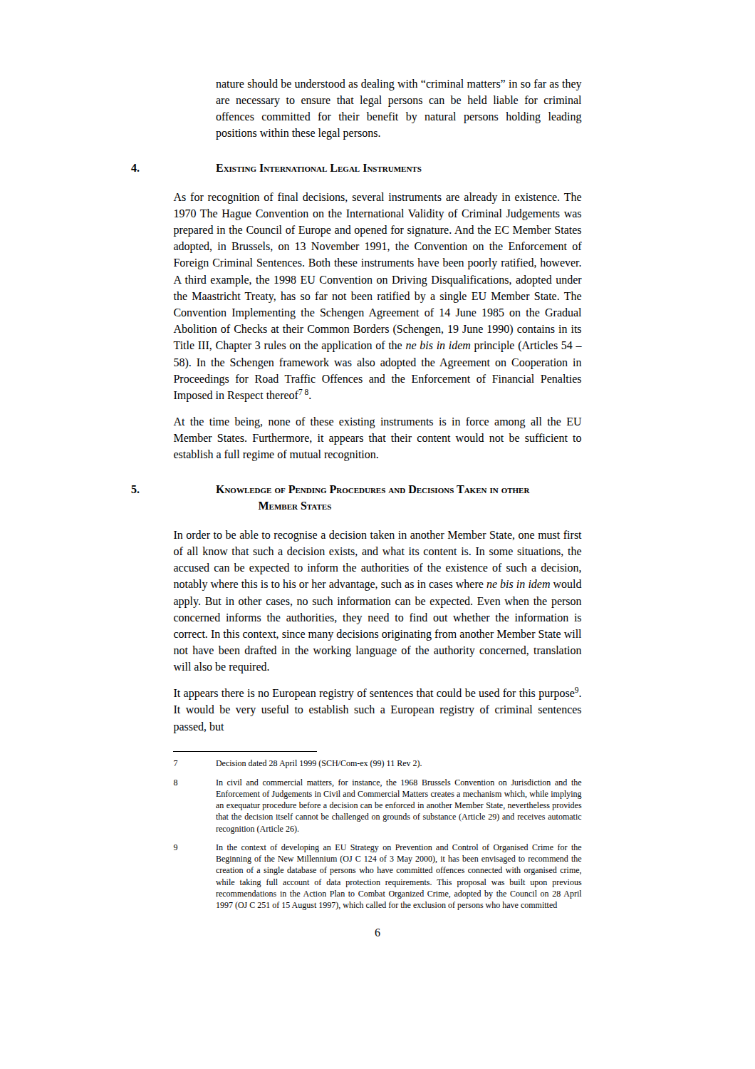nature should be understood as dealing with “criminal matters” in so far as they are necessary to ensure that legal persons can be held liable for criminal offences committed for their benefit by natural persons holding leading positions within these legal persons.
4. Existing International Legal Instruments
As for recognition of final decisions, several instruments are already in existence. The 1970 The Hague Convention on the International Validity of Criminal Judgements was prepared in the Council of Europe and opened for signature. And the EC Member States adopted, in Brussels, on 13 November 1991, the Convention on the Enforcement of Foreign Criminal Sentences. Both these instruments have been poorly ratified, however. A third example, the 1998 EU Convention on Driving Disqualifications, adopted under the Maastricht Treaty, has so far not been ratified by a single EU Member State. The Convention Implementing the Schengen Agreement of 14 June 1985 on the Gradual Abolition of Checks at their Common Borders (Schengen, 19 June 1990) contains in its Title III, Chapter 3 rules on the application of the ne bis in idem principle (Articles 54 – 58). In the Schengen framework was also adopted the Agreement on Cooperation in Proceedings for Road Traffic Offences and the Enforcement of Financial Penalties Imposed in Respect thereof7 8.
At the time being, none of these existing instruments is in force among all the EU Member States. Furthermore, it appears that their content would not be sufficient to establish a full regime of mutual recognition.
5. Knowledge of Pending Procedures and Decisions Taken in other Member States
In order to be able to recognise a decision taken in another Member State, one must first of all know that such a decision exists, and what its content is. In some situations, the accused can be expected to inform the authorities of the existence of such a decision, notably where this is to his or her advantage, such as in cases where ne bis in idem would apply. But in other cases, no such information can be expected. Even when the person concerned informs the authorities, they need to find out whether the information is correct. In this context, since many decisions originating from another Member State will not have been drafted in the working language of the authority concerned, translation will also be required.
It appears there is no European registry of sentences that could be used for this purpose9. It would be very useful to establish such a European registry of criminal sentences passed, but
7
Decision dated 28 April 1999 (SCH/Com-ex (99) 11 Rev 2).
8
In civil and commercial matters, for instance, the 1968 Brussels Convention on Jurisdiction and the Enforcement of Judgements in Civil and Commercial Matters creates a mechanism which, while implying an exequatur procedure before a decision can be enforced in another Member State, nevertheless provides that the decision itself cannot be challenged on grounds of substance (Article 29) and receives automatic recognition (Article 26).
9
In the context of developing an EU Strategy on Prevention and Control of Organised Crime for the Beginning of the New Millennium (OJ C 124 of 3 May 2000), it has been envisaged to recommend the creation of a single database of persons who have committed offences connected with organised crime, while taking full account of data protection requirements. This proposal was built upon previous recommendations in the Action Plan to Combat Organized Crime, adopted by the Council on 28 April 1997 (OJ C 251 of 15 August 1997), which called for the exclusion of persons who have committed
6